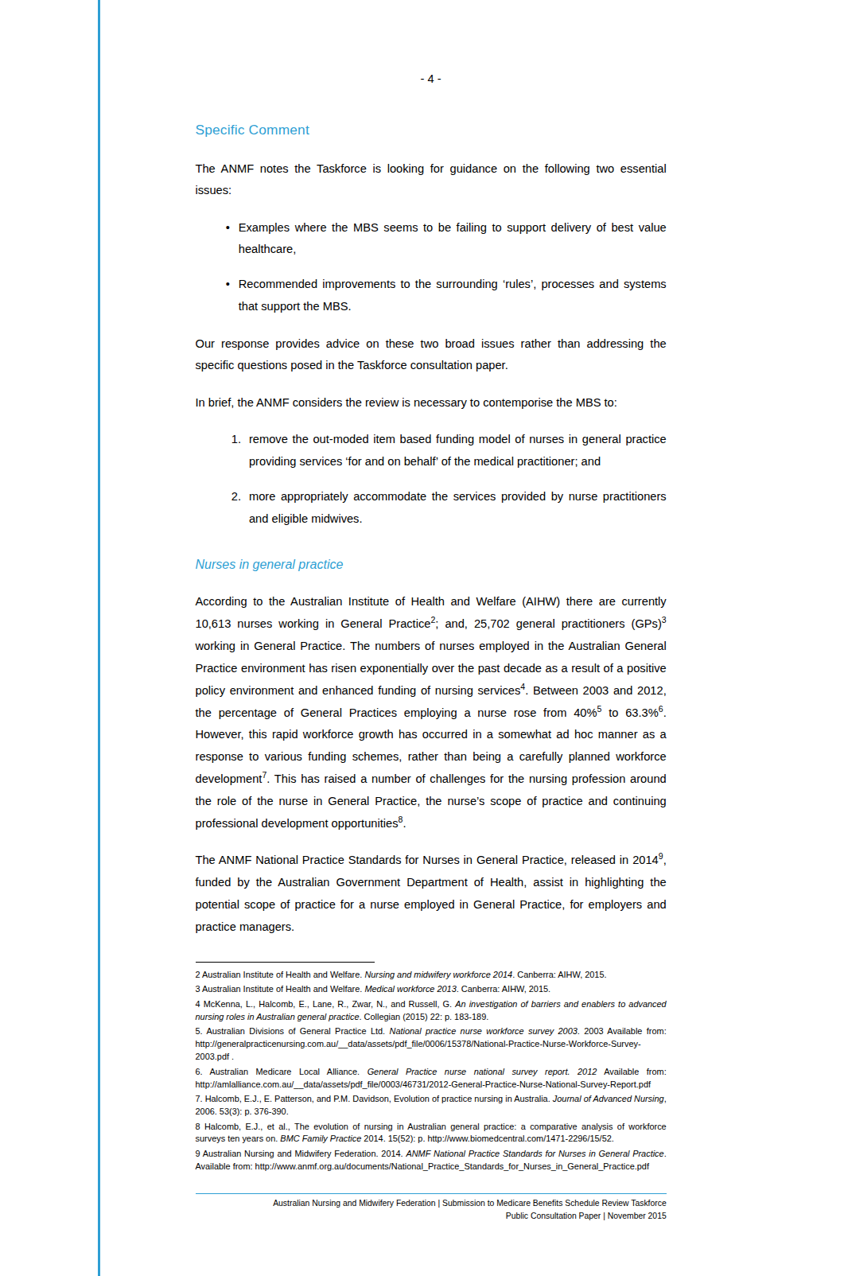- 4 -
Specific Comment
The ANMF notes the Taskforce is looking for guidance on the following two essential issues:
Examples where the MBS seems to be failing to support delivery of best value healthcare,
Recommended improvements to the surrounding ‘rules’, processes and systems that support the MBS.
Our response provides advice on these two broad issues rather than addressing the specific questions posed in the Taskforce consultation paper.
In brief, the ANMF considers the review is necessary to contemporise the MBS to:
remove the out-moded item based funding model of nurses in general practice providing services ‘for and on behalf’ of the medical practitioner; and
more appropriately accommodate the services provided by nurse practitioners and eligible midwives.
Nurses in general practice
According to the Australian Institute of Health and Welfare (AIHW) there are currently 10,613 nurses working in General Practice2; and, 25,702 general practitioners (GPs)3 working in General Practice. The numbers of nurses employed in the Australian General Practice environment has risen exponentially over the past decade as a result of a positive policy environment and enhanced funding of nursing services4. Between 2003 and 2012, the percentage of General Practices employing a nurse rose from 40%5 to 63.3%6. However, this rapid workforce growth has occurred in a somewhat ad hoc manner as a response to various funding schemes, rather than being a carefully planned workforce development7. This has raised a number of challenges for the nursing profession around the role of the nurse in General Practice, the nurse’s scope of practice and continuing professional development opportunities8.
The ANMF National Practice Standards for Nurses in General Practice, released in 20149, funded by the Australian Government Department of Health, assist in highlighting the potential scope of practice for a nurse employed in General Practice, for employers and practice managers.
2 Australian Institute of Health and Welfare. Nursing and midwifery workforce 2014. Canberra: AIHW, 2015.
3 Australian Institute of Health and Welfare. Medical workforce 2013. Canberra: AIHW, 2015.
4 McKenna, L., Halcomb, E., Lane, R., Zwar, N., and Russell, G. An investigation of barriers and enablers to advanced nursing roles in Australian general practice. Collegian (2015) 22: p. 183-189.
5. Australian Divisions of General Practice Ltd. National practice nurse workforce survey 2003. 2003 Available from: http://generalpracticenursing.com.au/__data/assets/pdf_file/0006/15378/National-Practice-Nurse-Workforce-Survey-2003.pdf .
6. Australian Medicare Local Alliance. General Practice nurse national survey report. 2012 Available from: http://amlalliance.com.au/__data/assets/pdf_file/0003/46731/2012-General-Practice-Nurse-National-Survey-Report.pdf
7. Halcomb, E.J., E. Patterson, and P.M. Davidson, Evolution of practice nursing in Australia. Journal of Advanced Nursing, 2006. 53(3): p. 376-390.
8 Halcomb, E.J., et al., The evolution of nursing in Australian general practice: a comparative analysis of workforce surveys ten years on. BMC Family Practice 2014. 15(52): p. http://www.biomedcentral.com/1471-2296/15/52.
9 Australian Nursing and Midwifery Federation. 2014. ANMF National Practice Standards for Nurses in General Practice. Available from: http://www.anmf.org.au/documents/National_Practice_Standards_for_Nurses_in_General_Practice.pdf
Australian Nursing and Midwifery Federation | Submission to Medicare Benefits Schedule Review Taskforce
Public Consultation Paper | November 2015